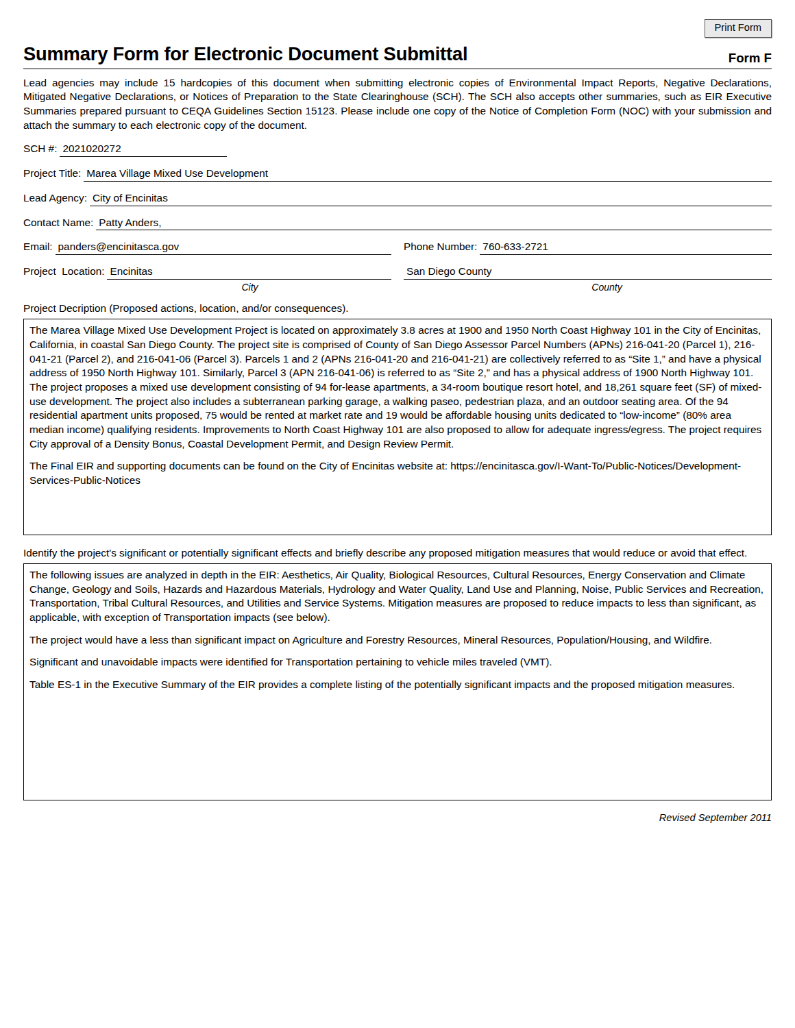Print Form
Summary Form for Electronic Document Submittal
Form F
Lead agencies may include 15 hardcopies of this document when submitting electronic copies of Environmental Impact Reports, Negative Declarations, Mitigated Negative Declarations, or Notices of Preparation to the State Clearinghouse (SCH). The SCH also accepts other summaries, such as EIR Executive Summaries prepared pursuant to CEQA Guidelines Section 15123. Please include one copy of the Notice of Completion Form (NOC) with your submission and attach the summary to each electronic copy of the document.
SCH #: 2021020272
Project Title: Marea Village Mixed Use Development
Lead Agency: City of Encinitas
Contact Name: Patty Anders,
Email: panders@encinitasca.gov
Phone Number: 760-633-2721
Project Location: Encinitas
San Diego County
City
County
Project Decription (Proposed actions, location, and/or consequences).
The Marea Village Mixed Use Development Project is located on approximately 3.8 acres at 1900 and 1950 North Coast Highway 101 in the City of Encinitas, California, in coastal San Diego County. The project site is comprised of County of San Diego Assessor Parcel Numbers (APNs) 216-041-20 (Parcel 1), 216-041-21 (Parcel 2), and 216-041-06 (Parcel 3). Parcels 1 and 2 (APNs 216-041-20 and 216-041-21) are collectively referred to as “Site 1,” and have a physical address of 1950 North Highway 101. Similarly, Parcel 3 (APN 216-041-06) is referred to as “Site 2,” and has a physical address of 1900 North Highway 101. The project proposes a mixed use development consisting of 94 for-lease apartments, a 34-room boutique resort hotel, and 18,261 square feet (SF) of mixed-use development. The project also includes a subterranean parking garage, a walking paseo, pedestrian plaza, and an outdoor seating area. Of the 94 residential apartment units proposed, 75 would be rented at market rate and 19 would be affordable housing units dedicated to “low-income” (80% area median income) qualifying residents. Improvements to North Coast Highway 101 are also proposed to allow for adequate ingress/egress. The project requires City approval of a Density Bonus, Coastal Development Permit, and Design Review Permit.
The Final EIR and supporting documents can be found on the City of Encinitas website at: https://encinitasca.gov/I-Want-To/Public-Notices/Development-Services-Public-Notices
Identify the project's significant or potentially significant effects and briefly describe any proposed mitigation measures that would reduce or avoid that effect.
The following issues are analyzed in depth in the EIR: Aesthetics, Air Quality, Biological Resources, Cultural Resources, Energy Conservation and Climate Change, Geology and Soils, Hazards and Hazardous Materials, Hydrology and Water Quality, Land Use and Planning, Noise, Public Services and Recreation, Transportation, Tribal Cultural Resources, and Utilities and Service Systems. Mitigation measures are proposed to reduce impacts to less than significant, as applicable, with exception of Transportation impacts (see below).
The project would have a less than significant impact on Agriculture and Forestry Resources, Mineral Resources, Population/Housing, and Wildfire.
Significant and unavoidable impacts were identified for Transportation pertaining to vehicle miles traveled (VMT).
Table ES-1 in the Executive Summary of the EIR provides a complete listing of the potentially significant impacts and the proposed mitigation measures.
Revised September 2011